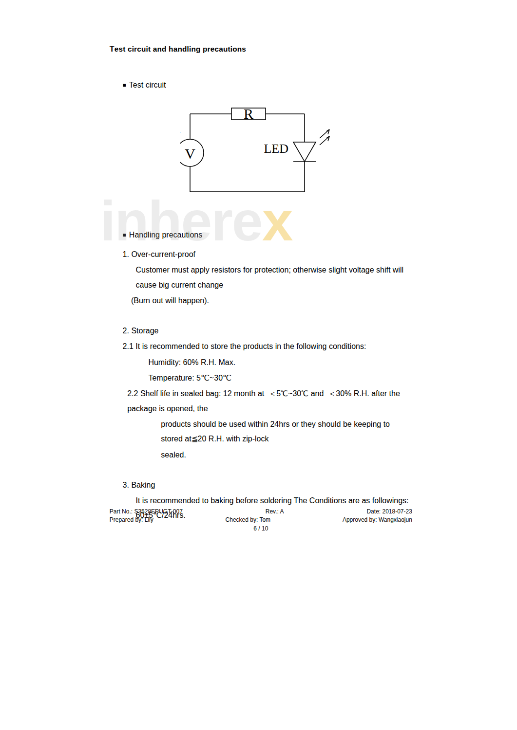inherex
Test circuit and handling precautions
Test circuit
R V LED + -
Handling precautions
1. Over-current-proof
Customer must apply resistors for protection; otherwise slight voltage shift will cause big current change
(Burn out will happen).
2. Storage
2.1 It is recommended to store the products in the following conditions:
Humidity: 60% R.H. Max.
Temperature: 5℃~30℃
2.2 Shelf life in sealed bag: 12 month at ＜5℃~30℃ and ＜30% R.H. after the package is opened, the
products should be used within 24hrs or they should be keeping to stored at≦20 R.H. with zip-lock
sealed.
3. Baking
It is recommended to baking before soldering The Conditions are as followings: 60±5℃/24hrs.
Part No.: S3528EPUGT-007
Rev.: A
Date: 2018-07-23
Prepared by: Lily
Checked by: Tom
Approved by: Wangxiaojun
6 / 10